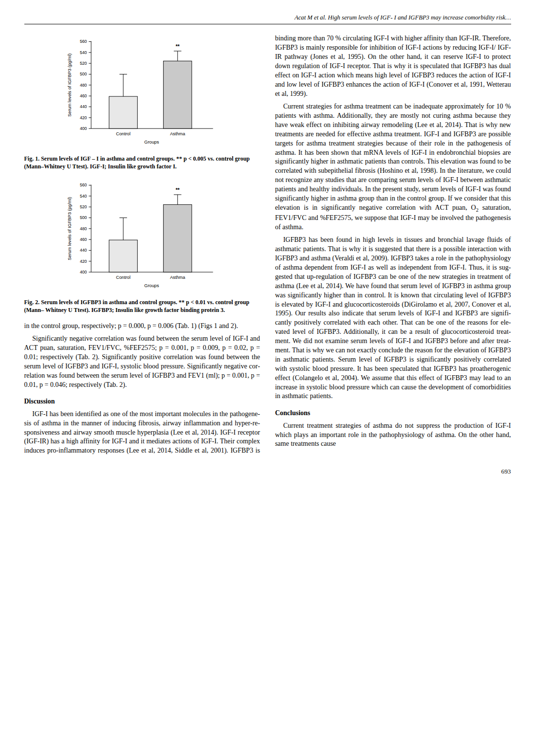Acat M et al. High serum levels of IGF- I and IGFBP3 may increase comorbidity risk…
400 420 440 460 480 500 520 540 560 Serum levels of IGFBP3 (pg/ml) ** Control Asthma Groups
Fig. 1. Serum levels of IGF – I in asthma and control groups. ** p < 0.005 vs. control group (Mann–Whitney U Ttest). IGF-I; Insulin like growth factor I.
400 420 440 460 480 500 520 540 560 Serum levels of IGFBP3 (pg/ml) ** Control Asthma Groups
Fig. 2. Serum levels of IGFBP3 in asthma and control groups. ** p < 0.01 vs. control group (Mann– Whitney U Ttest). IGFBP3; Insulin like growth factor binding protein 3.
in the control group, respectively; p = 0.000, p = 0.006 (Tab. 1) (Figs 1 and 2).
Significantly negative correlation was found between the serum level of IGF-I and ACT puan, saturation, FEV1/FVC, %FEF2575; p = 0.001, p = 0.009, p = 0.02, p = 0.01; respectively (Tab. 2). Significantly positive correlation was found between the serum level of IGFBP3 and IGF-I, systolic blood pressure. Significantly negative correlation was found between the serum level of IGFBP3 and FEV1 (ml); p = 0.001, p = 0.01, p = 0.046; respectively (Tab. 2).
Discussion
IGF-I has been identified as one of the most important molecules in the pathogenesis of asthma in the manner of inducing fibrosis, airway inflammation and hyper-responsiveness and airway smooth muscle hyperplasia (Lee et al, 2014). IGF-I receptor (IGF-IR) has a high affinity for IGF-I and it mediates actions of IGF-I. Their complex induces pro-inflammatory responses (Lee et al, 2014, Siddle et al, 2001). IGFBP3 is binding more than 70 % circulating IGF-I with higher affinity than IGF-IR. Therefore, IGFBP3 is mainly responsible for inhibition of IGF-I actions by reducing IGF-I/ IGF-IR pathway (Jones et al, 1995). On the other hand, it can reserve IGF-I to protect down regulation of IGF-I receptor. That is why it is speculated that IGFBP3 has dual effect on IGF-I action which means high level of IGFBP3 reduces the action of IGF-I and low level of IGFBP3 enhances the action of IGF-I (Conover et al, 1991, Wetterau et al, 1999).
Current strategies for asthma treatment can be inadequate approximately for 10 % patients with asthma. Additionally, they are mostly not curing asthma because they have weak effect on inhibiting airway remodeling (Lee et al, 2014). That is why new treatments are needed for effective asthma treatment. IGF-I and IGFBP3 are possible targets for asthma treatment strategies because of their role in the pathogenesis of asthma. It has been shown that mRNA levels of IGF-I in endobronchial biopsies are significantly higher in asthmatic patients than controls. This elevation was found to be correlated with subepithelial fibrosis (Hoshino et al, 1998). In the literature, we could not recognize any studies that are comparing serum levels of IGF-I between asthmatic patients and healthy individuals. In the present study, serum levels of IGF-I was found significantly higher in asthma group than in the control group. If we consider that this elevation is in significantly negative correlation with ACT puan, O2 saturation, FEV1/FVC and %FEF2575, we suppose that IGF-I may be involved the pathogenesis of asthma.
IGFBP3 has been found in high levels in tissues and bronchial lavage fluids of asthmatic patients. That is why it is suggested that there is a possible interaction with IGFBP3 and asthma (Veraldi et al, 2009). IGFBP3 takes a role in the pathophysiology of asthma dependent from IGF-I as well as independent from IGF-I. Thus, it is suggested that up-regulation of IGFBP3 can be one of the new strategies in treatment of asthma (Lee et al, 2014). We have found that serum level of IGFBP3 in asthma group was significantly higher than in control. It is known that circulating level of IGFBP3 is elevated by IGF-I and glucocorticosteroids (DiGirolamo et al, 2007, Conover et al, 1995). Our results also indicate that serum levels of IGF-I and IGFBP3 are significantly positively correlated with each other. That can be one of the reasons for elevated level of IGFBP3. Additionally, it can be a result of glucocorticosteroid treatment. We did not examine serum levels of IGF-I and IGFBP3 before and after treatment. That is why we can not exactly conclude the reason for the elevation of IGFBP3 in asthmatic patients. Serum level of IGFBP3 is significantly positively correlated with systolic blood pressure. It has been speculated that IGFBP3 has proatherogenic effect (Colangelo et al, 2004). We assume that this effect of IGFBP3 may lead to an increase in systolic blood pressure which can cause the development of comorbidities in asthmatic patients.
Conclusions
Current treatment strategies of asthma do not suppress the production of IGF-I which plays an important role in the pathophysiology of asthma. On the other hand, same treatments cause
693